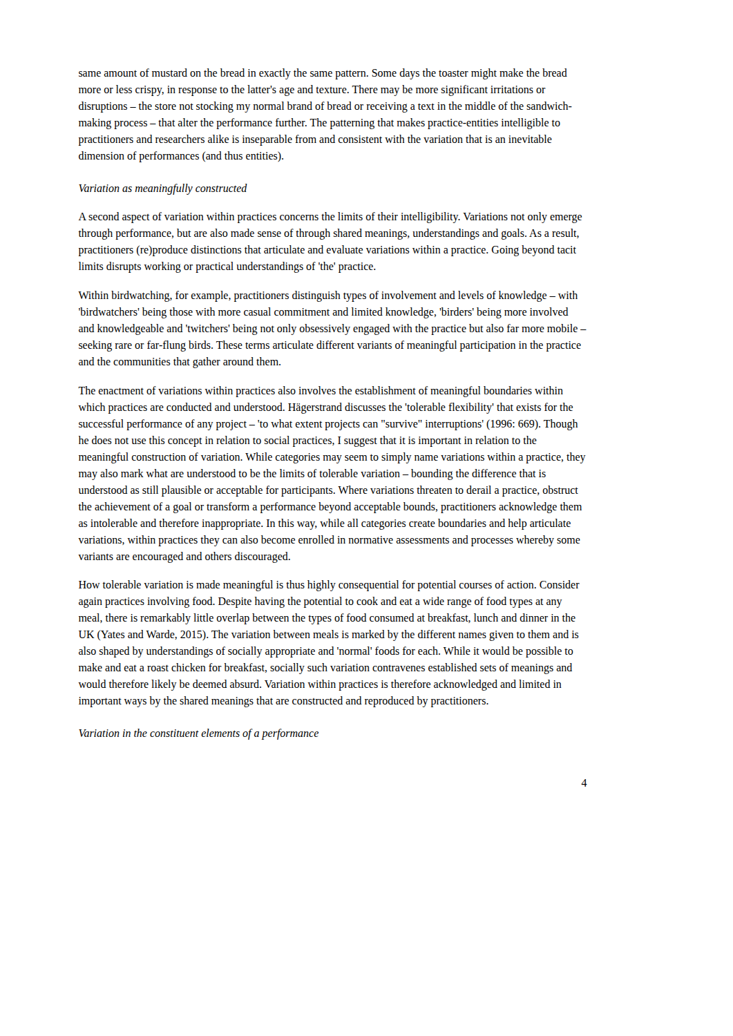same amount of mustard on the bread in exactly the same pattern. Some days the toaster might make the bread more or less crispy, in response to the latter's age and texture. There may be more significant irritations or disruptions – the store not stocking my normal brand of bread or receiving a text in the middle of the sandwich-making process – that alter the performance further. The patterning that makes practice-entities intelligible to practitioners and researchers alike is inseparable from and consistent with the variation that is an inevitable dimension of performances (and thus entities).
Variation as meaningfully constructed
A second aspect of variation within practices concerns the limits of their intelligibility. Variations not only emerge through performance, but are also made sense of through shared meanings, understandings and goals. As a result, practitioners (re)produce distinctions that articulate and evaluate variations within a practice. Going beyond tacit limits disrupts working or practical understandings of 'the' practice.
Within birdwatching, for example, practitioners distinguish types of involvement and levels of knowledge – with 'birdwatchers' being those with more casual commitment and limited knowledge, 'birders' being more involved and knowledgeable and 'twitchers' being not only obsessively engaged with the practice but also far more mobile – seeking rare or far-flung birds. These terms articulate different variants of meaningful participation in the practice and the communities that gather around them.
The enactment of variations within practices also involves the establishment of meaningful boundaries within which practices are conducted and understood. Hägerstrand discusses the 'tolerable flexibility' that exists for the successful performance of any project – 'to what extent projects can "survive" interruptions' (1996: 669). Though he does not use this concept in relation to social practices, I suggest that it is important in relation to the meaningful construction of variation. While categories may seem to simply name variations within a practice, they may also mark what are understood to be the limits of tolerable variation – bounding the difference that is understood as still plausible or acceptable for participants. Where variations threaten to derail a practice, obstruct the achievement of a goal or transform a performance beyond acceptable bounds, practitioners acknowledge them as intolerable and therefore inappropriate. In this way, while all categories create boundaries and help articulate variations, within practices they can also become enrolled in normative assessments and processes whereby some variants are encouraged and others discouraged.
How tolerable variation is made meaningful is thus highly consequential for potential courses of action. Consider again practices involving food. Despite having the potential to cook and eat a wide range of food types at any meal, there is remarkably little overlap between the types of food consumed at breakfast, lunch and dinner in the UK (Yates and Warde, 2015). The variation between meals is marked by the different names given to them and is also shaped by understandings of socially appropriate and 'normal' foods for each. While it would be possible to make and eat a roast chicken for breakfast, socially such variation contravenes established sets of meanings and would therefore likely be deemed absurd. Variation within practices is therefore acknowledged and limited in important ways by the shared meanings that are constructed and reproduced by practitioners.
Variation in the constituent elements of a performance
4